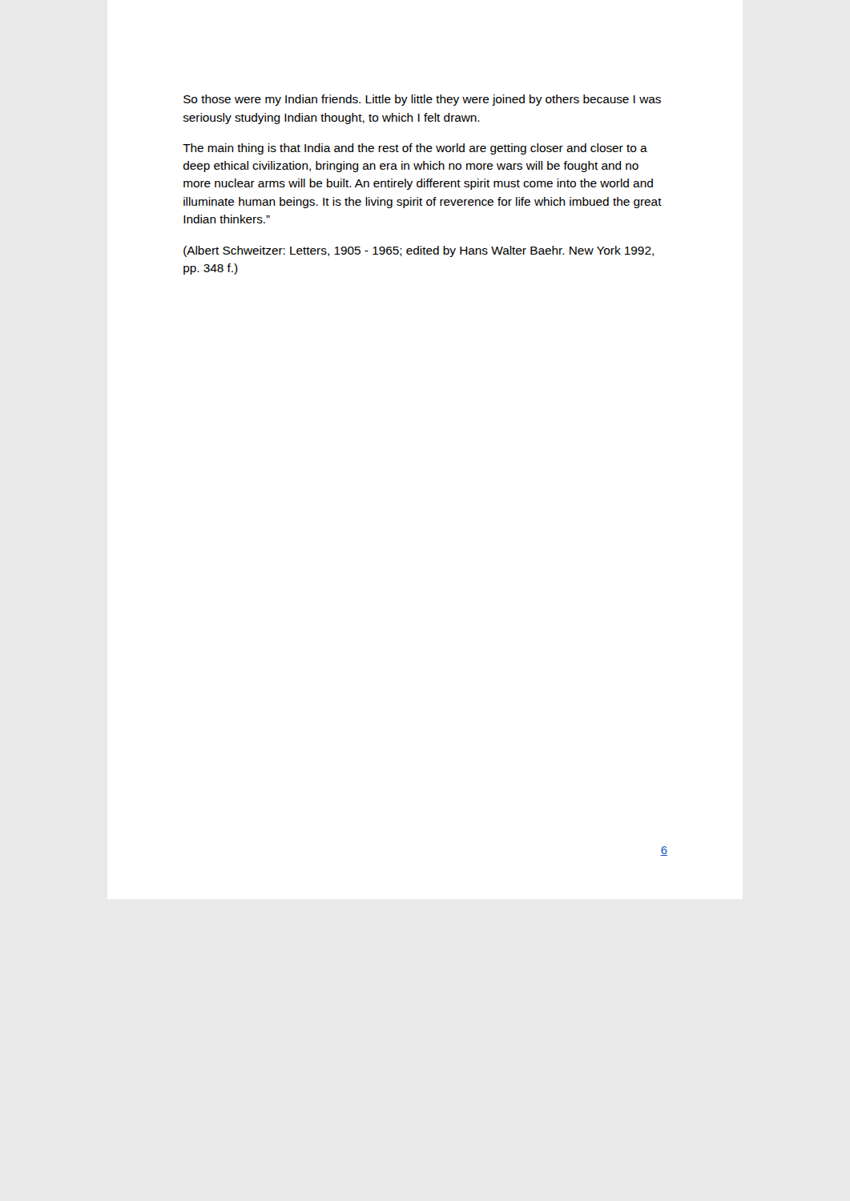So those were my Indian friends. Little by little they were joined by others because I was seriously studying Indian thought, to which I felt drawn.
The main thing is that India and the rest of the world are getting closer and closer to a deep ethical civilization, bringing an era in which no more wars will be fought and no more nuclear arms will be built. An entirely different spirit must come into the world and illuminate human beings. It is the living spirit of reverence for life which imbued the great Indian thinkers.”
(Albert Schweitzer: Letters, 1905 - 1965; edited by Hans Walter Baehr. New York 1992, pp. 348 f.)
6